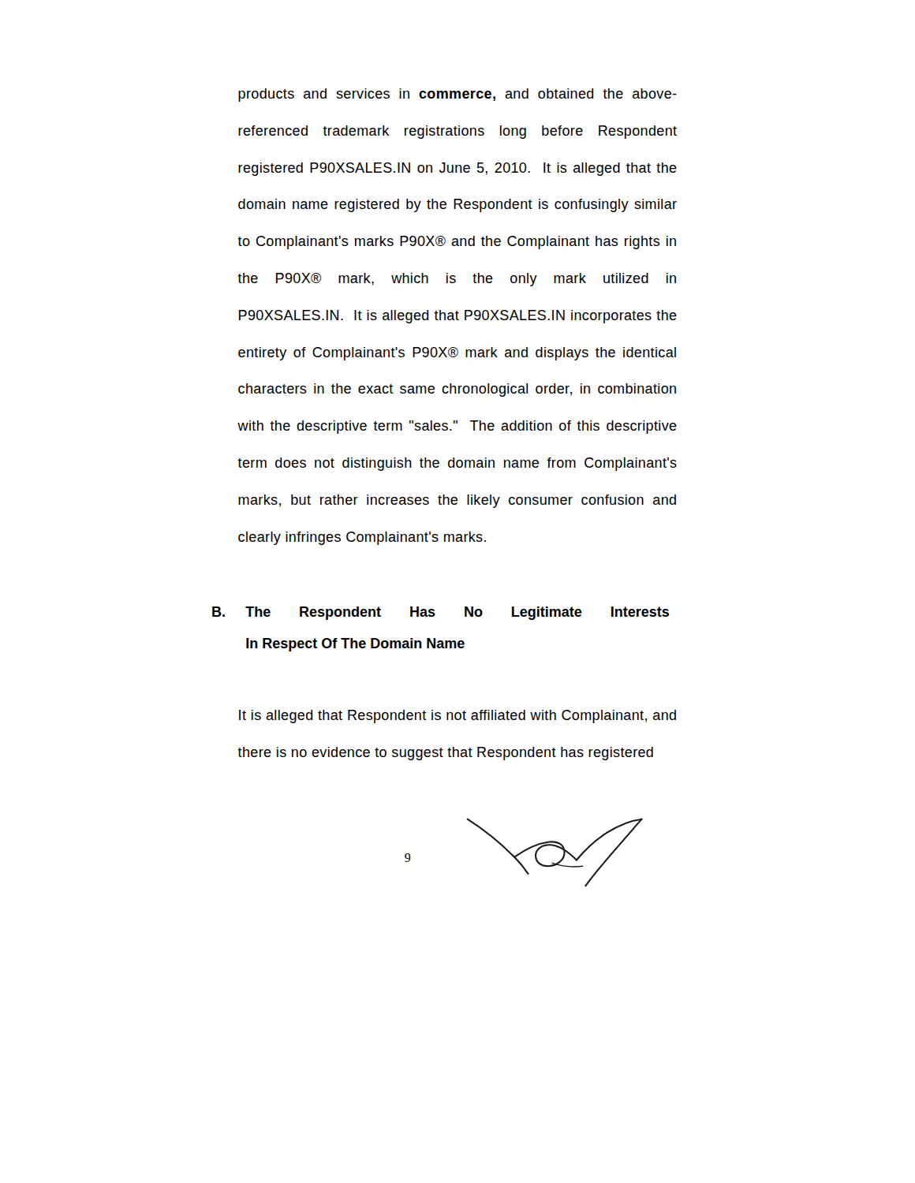products and services in commerce, and obtained the above-referenced trademark registrations long before Respondent registered P90XSALES.IN on June 5, 2010. It is alleged that the domain name registered by the Respondent is confusingly similar to Complainant's marks P90X® and the Complainant has rights in the P90X® mark, which is the only mark utilized in P90XSALES.IN. It is alleged that P90XSALES.IN incorporates the entirety of Complainant's P90X® mark and displays the identical characters in the exact same chronological order, in combination with the descriptive term "sales." The addition of this descriptive term does not distinguish the domain name from Complainant's marks, but rather increases the likely consumer confusion and clearly infringes Complainant's marks.
B.
The Respondent Has No Legitimate Interests
In Respect Of The Domain Name
It is alleged that Respondent is not affiliated with Complainant, and there is no evidence to suggest that Respondent has registered
9